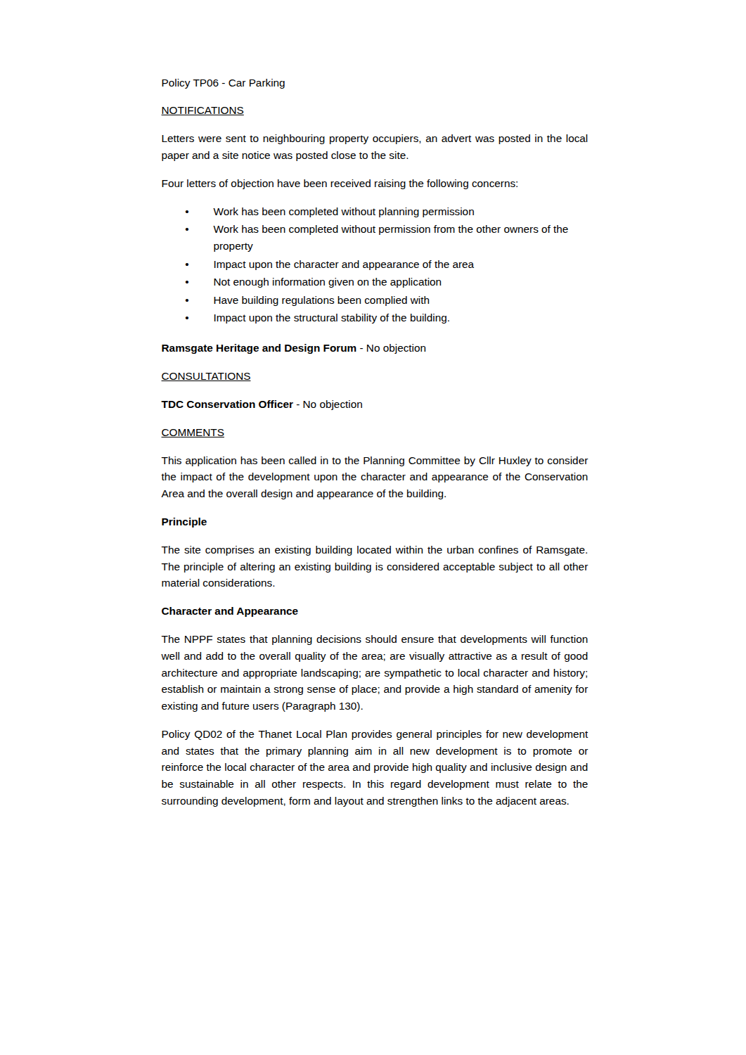Policy TP06 - Car Parking
NOTIFICATIONS
Letters were sent to neighbouring property occupiers, an advert was posted in the local paper and a site notice was posted close to the site.
Four letters of objection have been received raising the following concerns:
Work has been completed without planning permission
Work has been completed without permission from the other owners of the property
Impact upon the character and appearance of the area
Not enough information given on the application
Have building regulations been complied with
Impact upon the structural stability of the building.
Ramsgate Heritage and Design Forum - No objection
CONSULTATIONS
TDC Conservation Officer - No objection
COMMENTS
This application has been called in to the Planning Committee by Cllr Huxley to consider the impact of the development upon the character and appearance of the Conservation Area and the overall design and appearance of the building.
Principle
The site comprises an existing building located within the urban confines of Ramsgate. The principle of altering an existing building is considered acceptable subject to all other material considerations.
Character and Appearance
The NPPF states that planning decisions should ensure that developments will function well and add to the overall quality of the area; are visually attractive as a result of good architecture and appropriate landscaping; are sympathetic to local character and history; establish or maintain a strong sense of place; and provide a high standard of amenity for existing and future users (Paragraph 130).
Policy QD02 of the Thanet Local Plan provides general principles for new development and states that the primary planning aim in all new development is to promote or reinforce the local character of the area and provide high quality and inclusive design and be sustainable in all other respects. In this regard development must relate to the surrounding development, form and layout and strengthen links to the adjacent areas.